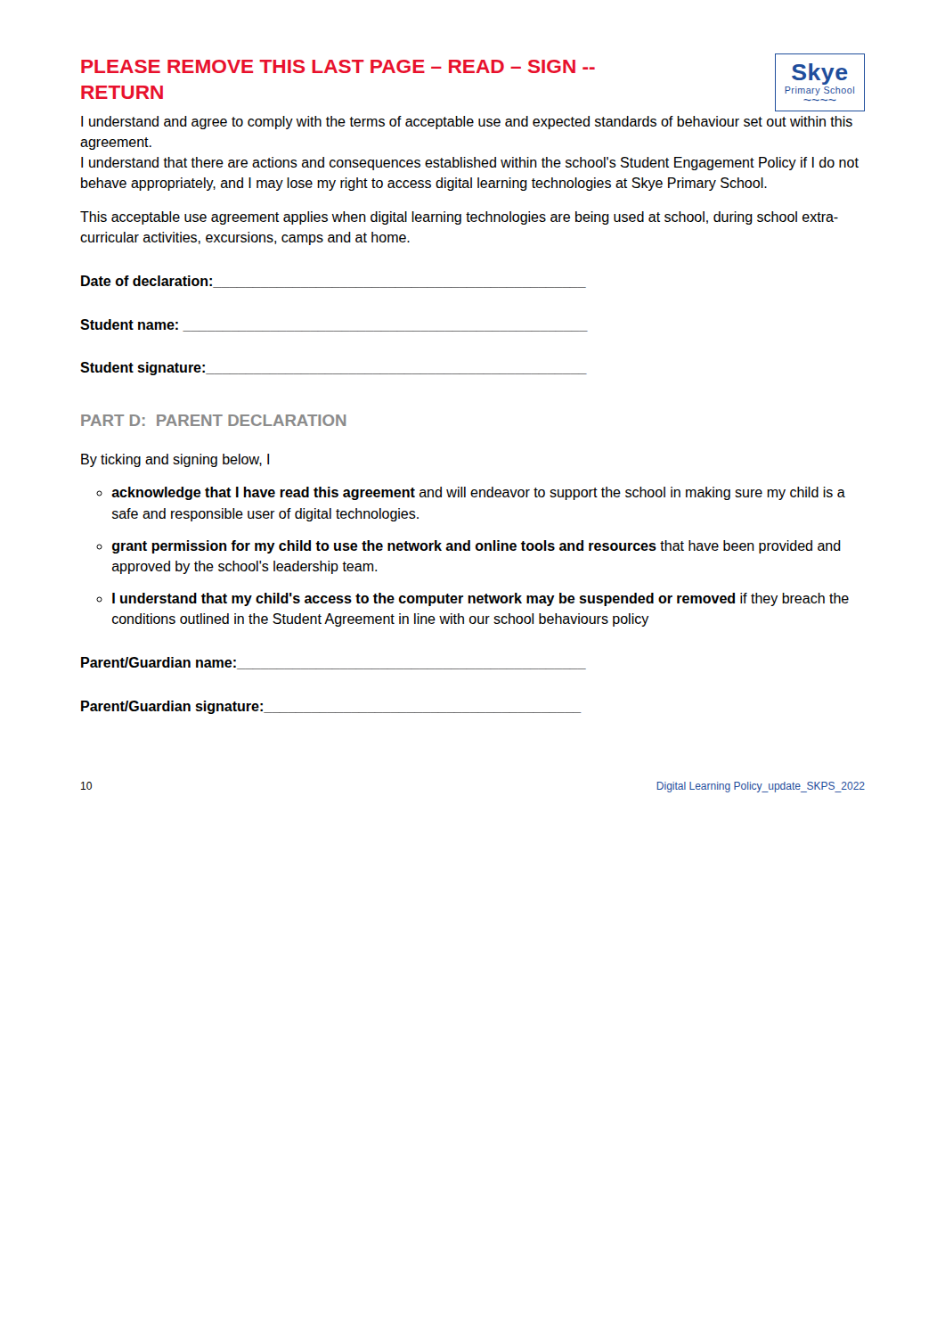PLEASE REMOVE THIS LAST PAGE – READ – SIGN -- RETURN
Skye
Primary School
~~~~
I understand and agree to comply with the terms of acceptable use and expected standards of behaviour set out within this agreement.
I understand that there are actions and consequences established within the school's Student Engagement Policy if I do not behave appropriately, and I may lose my right to access digital learning technologies at Skye Primary School.
This acceptable use agreement applies when digital learning technologies are being used at school, during school extra-curricular activities, excursions, camps and at home.
Date of declaration:_______________________________________________
Student name: ___________________________________________________
Student signature:________________________________________________
PART D: PARENT DECLARATION
By ticking and signing below, I
acknowledge that I have read this agreement and will endeavor to support the school in making sure my child is a safe and responsible user of digital technologies.
grant permission for my child to use the network and online tools and resources that have been provided and approved by the school's leadership team.
I understand that my child's access to the computer network may be suspended or removed if they breach the conditions outlined in the Student Agreement in line with our school behaviours policy
Parent/Guardian name:____________________________________________
Parent/Guardian signature:________________________________________
10 Digital Learning Policy_update_SKPS_2022